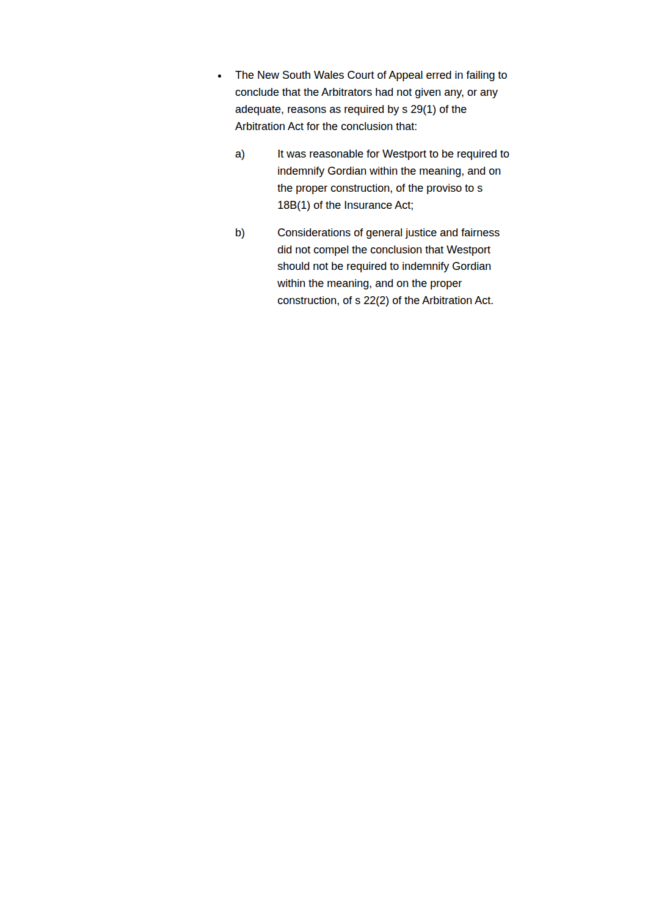The New South Wales Court of Appeal erred in failing to conclude that the Arbitrators had not given any, or any adequate, reasons as required by s 29(1) of the Arbitration Act for the conclusion that:
a) It was reasonable for Westport to be required to indemnify Gordian within the meaning, and on the proper construction, of the proviso to s 18B(1) of the Insurance Act;
b) Considerations of general justice and fairness did not compel the conclusion that Westport should not be required to indemnify Gordian within the meaning, and on the proper construction, of s 22(2) of the Arbitration Act.